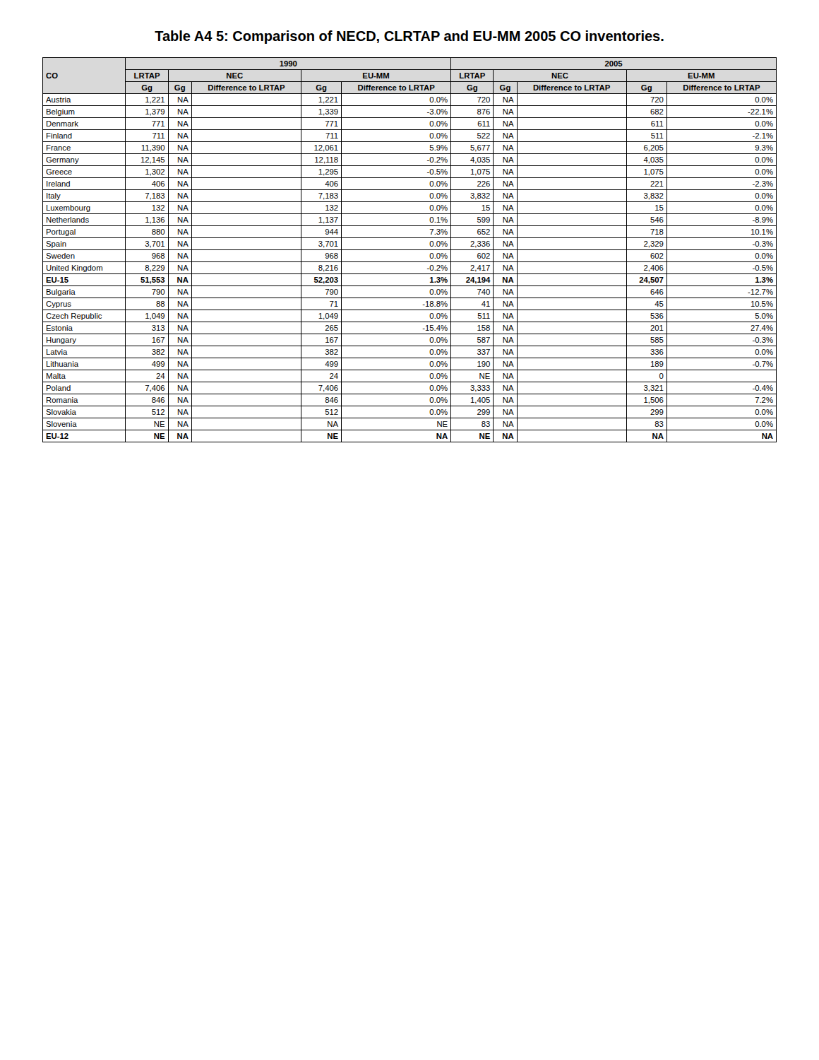Table A4 5: Comparison of NECD, CLRTAP and EU-MM 2005 CO inventories.
| CO | 1990 | 2005 |
| --- | --- | --- |
| LRTAP | NEC | EU-MM | LRTAP | NEC | EU-MM |
| Gg | Gg | Difference to LRTAP | Gg | Difference to LRTAP | Gg | Gg | Difference to LRTAP | Gg | Difference to LRTAP |
| Austria | 1,221 | NA | | 1,221 | 0.0% | 720 | NA | | 720 | 0.0% |
| Belgium | 1,379 | NA | | 1,339 | -3.0% | 876 | NA | | 682 | -22.1% |
| Denmark | 771 | NA | | 771 | 0.0% | 611 | NA | | 611 | 0.0% |
| Finland | 711 | NA | | 711 | 0.0% | 522 | NA | | 511 | -2.1% |
| France | 11,390 | NA | | 12,061 | 5.9% | 5,677 | NA | | 6,205 | 9.3% |
| Germany | 12,145 | NA | | 12,118 | -0.2% | 4,035 | NA | | 4,035 | 0.0% |
| Greece | 1,302 | NA | | 1,295 | -0.5% | 1,075 | NA | | 1,075 | 0.0% |
| Ireland | 406 | NA | | 406 | 0.0% | 226 | NA | | 221 | -2.3% |
| Italy | 7,183 | NA | | 7,183 | 0.0% | 3,832 | NA | | 3,832 | 0.0% |
| Luxembourg | 132 | NA | | 132 | 0.0% | 15 | NA | | 15 | 0.0% |
| Netherlands | 1,136 | NA | | 1,137 | 0.1% | 599 | NA | | 546 | -8.9% |
| Portugal | 880 | NA | | 944 | 7.3% | 652 | NA | | 718 | 10.1% |
| Spain | 3,701 | NA | | 3,701 | 0.0% | 2,336 | NA | | 2,329 | -0.3% |
| Sweden | 968 | NA | | 968 | 0.0% | 602 | NA | | 602 | 0.0% |
| United Kingdom | 8,229 | NA | | 8,216 | -0.2% | 2,417 | NA | | 2,406 | -0.5% |
| EU-15 | 51,553 | NA | | 52,203 | 1.3% | 24,194 | NA | | 24,507 | 1.3% |
| Bulgaria | 790 | NA | | 790 | 0.0% | 740 | NA | | 646 | -12.7% |
| Cyprus | 88 | NA | | 71 | -18.8% | 41 | NA | | 45 | 10.5% |
| Czech Republic | 1,049 | NA | | 1,049 | 0.0% | 511 | NA | | 536 | 5.0% |
| Estonia | 313 | NA | | 265 | -15.4% | 158 | NA | | 201 | 27.4% |
| Hungary | 167 | NA | | 167 | 0.0% | 587 | NA | | 585 | -0.3% |
| Latvia | 382 | NA | | 382 | 0.0% | 337 | NA | | 336 | 0.0% |
| Lithuania | 499 | NA | | 499 | 0.0% | 190 | NA | | 189 | -0.7% |
| Malta | 24 | NA | | 24 | 0.0% | NE | NA | | 0 | |
| Poland | 7,406 | NA | | 7,406 | 0.0% | 3,333 | NA | | 3,321 | -0.4% |
| Romania | 846 | NA | | 846 | 0.0% | 1,405 | NA | | 1,506 | 7.2% |
| Slovakia | 512 | NA | | 512 | 0.0% | 299 | NA | | 299 | 0.0% |
| Slovenia | NE | NA | | NA | NE | 83 | NA | | 83 | 0.0% |
| EU-12 | NE | NA | | NE | NA | NE | NA | | NA | NA |